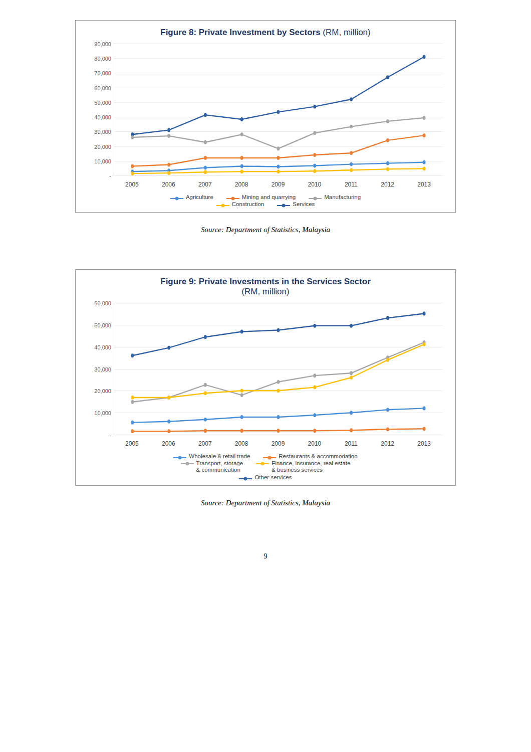Figure 8: Private Investment by Sectors (RM, million)
90,000
80,000
70,000
60,000
50,000
40,000
30,000
20,000
10,000
-
20052006200720082009 2010201120122013
Agriculture
Mining and quarrying
Manufacturing
Construction
Services
Source: Department of Statistics, Malaysia
Figure 9: Private Investments in the Services Sector
(RM, million)
60,000
50,000
40,000
30,000
20,000
10,000
-
20052006200720082009 2010201120122013
Wholesale & retail trade
Restaurants & accommodation
Transport, storage
& communication
Finance, insurance, real estate
& business services
Other services
Source: Department of Statistics, Malaysia
9